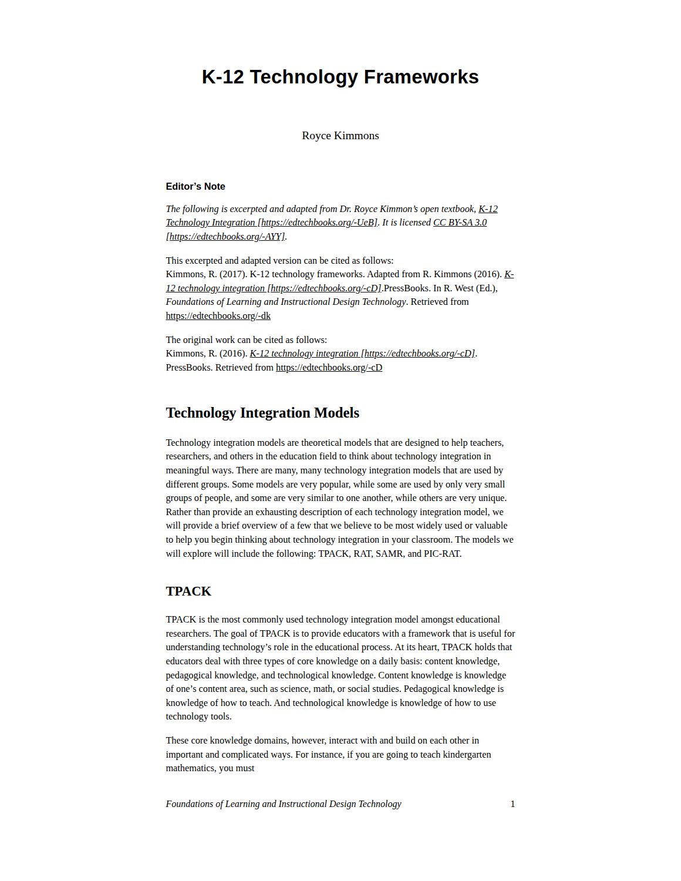K-12 Technology Frameworks
Royce Kimmons
Editor’s Note
The following is excerpted and adapted from Dr. Royce Kimmon’s open textbook, K-12 Technology Integration [https://edtechbooks.org/-UeB]. It is licensed CC BY-SA 3.0 [https://edtechbooks.org/-AYY].
This excerpted and adapted version can be cited as follows:
Kimmons, R. (2017). K-12 technology frameworks. Adapted from R. Kimmons (2016). K-12 technology integration [https://edtechbooks.org/-cD].PressBooks. In R. West (Ed.), Foundations of Learning and Instructional Design Technology. Retrieved from https://edtechbooks.org/-dk
The original work can be cited as follows:
Kimmons, R. (2016). K-12 technology integration [https://edtechbooks.org/-cD]. PressBooks. Retrieved from https://edtechbooks.org/-cD
Technology Integration Models
Technology integration models are theoretical models that are designed to help teachers, researchers, and others in the education field to think about technology integration in meaningful ways. There are many, many technology integration models that are used by different groups. Some models are very popular, while some are used by only very small groups of people, and some are very similar to one another, while others are very unique. Rather than provide an exhausting description of each technology integration model, we will provide a brief overview of a few that we believe to be most widely used or valuable to help you begin thinking about technology integration in your classroom. The models we will explore will include the following: TPACK, RAT, SAMR, and PIC-RAT.
TPACK
TPACK is the most commonly used technology integration model amongst educational researchers. The goal of TPACK is to provide educators with a framework that is useful for understanding technology’s role in the educational process. At its heart, TPACK holds that educators deal with three types of core knowledge on a daily basis: content knowledge, pedagogical knowledge, and technological knowledge. Content knowledge is knowledge of one’s content area, such as science, math, or social studies. Pedagogical knowledge is knowledge of how to teach. And technological knowledge is knowledge of how to use technology tools.
These core knowledge domains, however, interact with and build on each other in important and complicated ways. For instance, if you are going to teach kindergarten mathematics, you must
Foundations of Learning and Instructional Design Technology 1